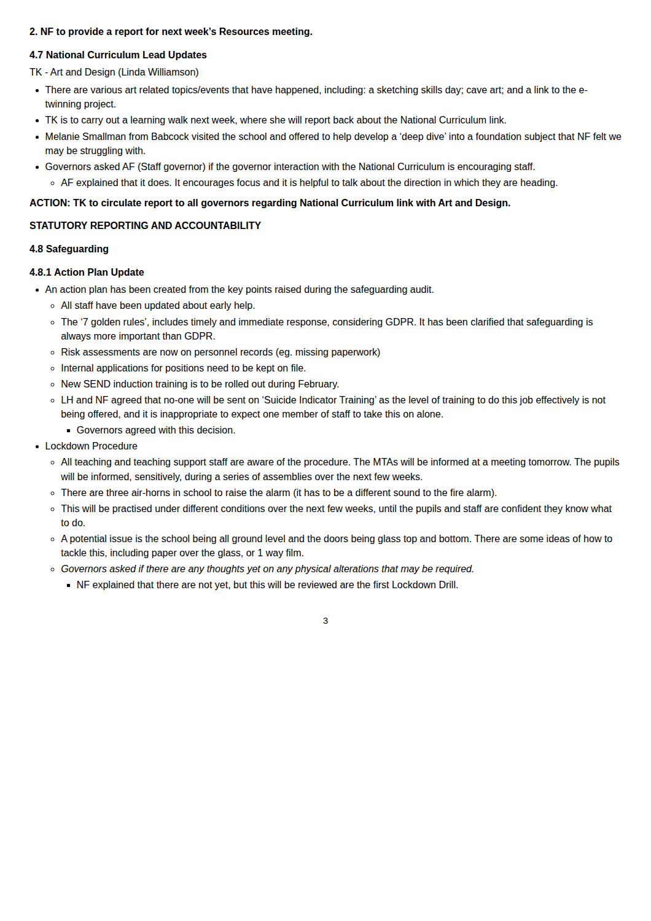2. NF to provide a report for next week’s Resources meeting.
4.7 National Curriculum Lead Updates
TK - Art and Design (Linda Williamson)
There are various art related topics/events that have happened, including: a sketching skills day; cave art; and a link to the e-twinning project.
TK is to carry out a learning walk next week, where she will report back about the National Curriculum link.
Melanie Smallman from Babcock visited the school and offered to help develop a ‘deep dive’ into a foundation subject that NF felt we may be struggling with.
Governors asked AF (Staff governor) if the governor interaction with the National Curriculum is encouraging staff.
AF explained that it does. It encourages focus and it is helpful to talk about the direction in which they are heading.
ACTION: TK to circulate report to all governors regarding National Curriculum link with Art and Design.
STATUTORY REPORTING AND ACCOUNTABILITY
4.8 Safeguarding
4.8.1 Action Plan Update
An action plan has been created from the key points raised during the safeguarding audit.
All staff have been updated about early help.
The ‘7 golden rules’, includes timely and immediate response, considering GDPR. It has been clarified that safeguarding is always more important than GDPR.
Risk assessments are now on personnel records (eg. missing paperwork)
Internal applications for positions need to be kept on file.
New SEND induction training is to be rolled out during February.
LH and NF agreed that no-one will be sent on ‘Suicide Indicator Training’ as the level of training to do this job effectively is not being offered, and it is inappropriate to expect one member of staff to take this on alone.
Governors agreed with this decision.
Lockdown Procedure
All teaching and teaching support staff are aware of the procedure. The MTAs will be informed at a meeting tomorrow. The pupils will be informed, sensitively, during a series of assemblies over the next few weeks.
There are three air-horns in school to raise the alarm (it has to be a different sound to the fire alarm).
This will be practised under different conditions over the next few weeks, until the pupils and staff are confident they know what to do.
A potential issue is the school being all ground level and the doors being glass top and bottom. There are some ideas of how to tackle this, including paper over the glass, or 1 way film.
Governors asked if there are any thoughts yet on any physical alterations that may be required.
NF explained that there are not yet, but this will be reviewed are the first Lockdown Drill.
3